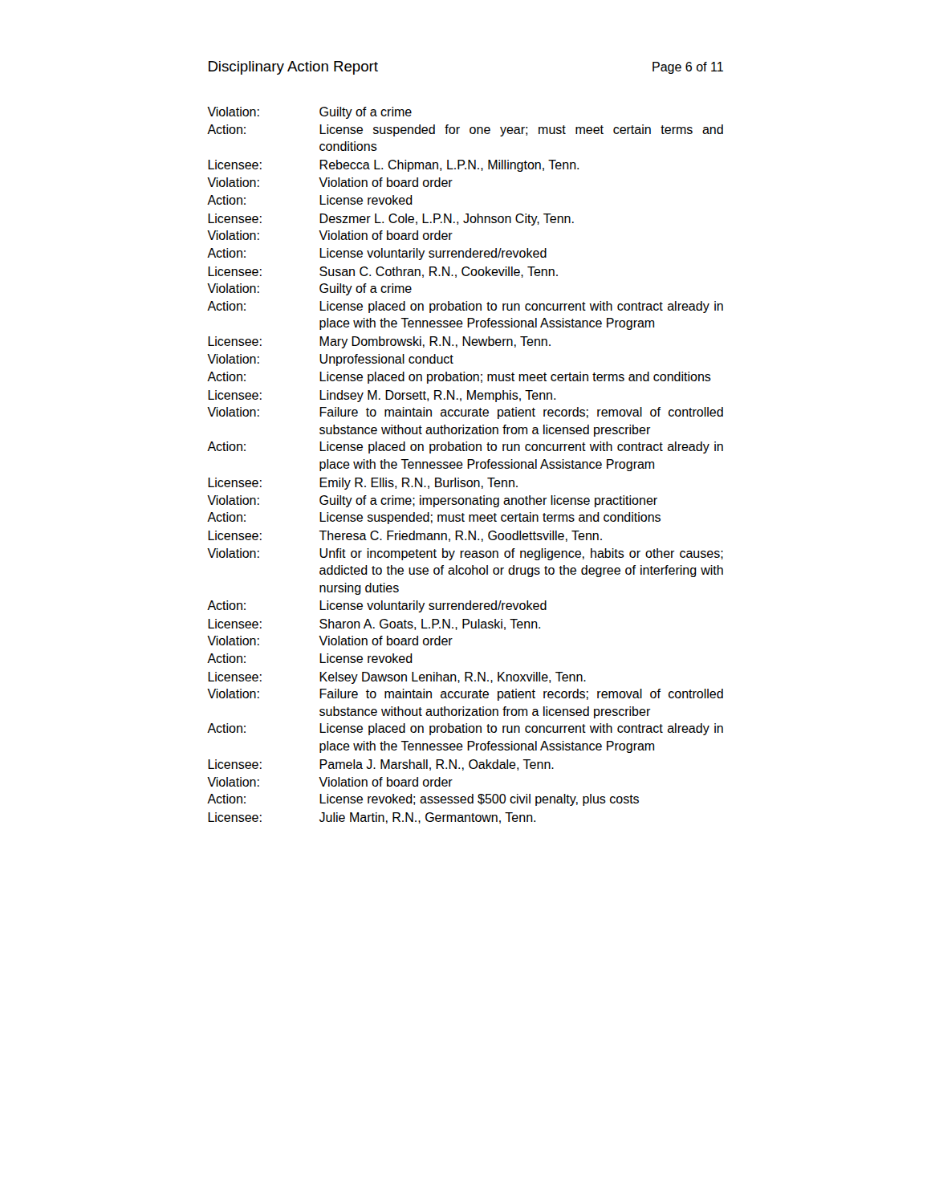Disciplinary Action Report Page 6 of 11
| Violation: | Guilty of a crime |
| Action: | License suspended for one year; must meet certain terms and conditions |
| Licensee: | Rebecca L. Chipman, L.P.N., Millington, Tenn. |
| Violation: | Violation of board order |
| Action: | License revoked |
| Licensee: | Deszmer L. Cole, L.P.N., Johnson City, Tenn. |
| Violation: | Violation of board order |
| Action: | License voluntarily surrendered/revoked |
| Licensee: | Susan C. Cothran, R.N., Cookeville, Tenn. |
| Violation: | Guilty of a crime |
| Action: | License placed on probation to run concurrent with contract already in place with the Tennessee Professional Assistance Program |
| Licensee: | Mary Dombrowski, R.N., Newbern, Tenn. |
| Violation: | Unprofessional conduct |
| Action: | License placed on probation; must meet certain terms and conditions |
| Licensee: | Lindsey M. Dorsett, R.N., Memphis, Tenn. |
| Violation: | Failure to maintain accurate patient records; removal of controlled substance without authorization from a licensed prescriber |
| Action: | License placed on probation to run concurrent with contract already in place with the Tennessee Professional Assistance Program |
| Licensee: | Emily R. Ellis, R.N., Burlison, Tenn. |
| Violation: | Guilty of a crime; impersonating another license practitioner |
| Action: | License suspended; must meet certain terms and conditions |
| Licensee: | Theresa C. Friedmann, R.N., Goodlettsville, Tenn. |
| Violation: | Unfit or incompetent by reason of negligence, habits or other causes; addicted to the use of alcohol or drugs to the degree of interfering with nursing duties |
| Action: | License voluntarily surrendered/revoked |
| Licensee: | Sharon A. Goats, L.P.N., Pulaski, Tenn. |
| Violation: | Violation of board order |
| Action: | License revoked |
| Licensee: | Kelsey Dawson Lenihan, R.N., Knoxville, Tenn. |
| Violation: | Failure to maintain accurate patient records; removal of controlled substance without authorization from a licensed prescriber |
| Action: | License placed on probation to run concurrent with contract already in place with the Tennessee Professional Assistance Program |
| Licensee: | Pamela J. Marshall, R.N., Oakdale, Tenn. |
| Violation: | Violation of board order |
| Action: | License revoked; assessed $500 civil penalty, plus costs |
| Licensee: | Julie Martin, R.N., Germantown, Tenn. |